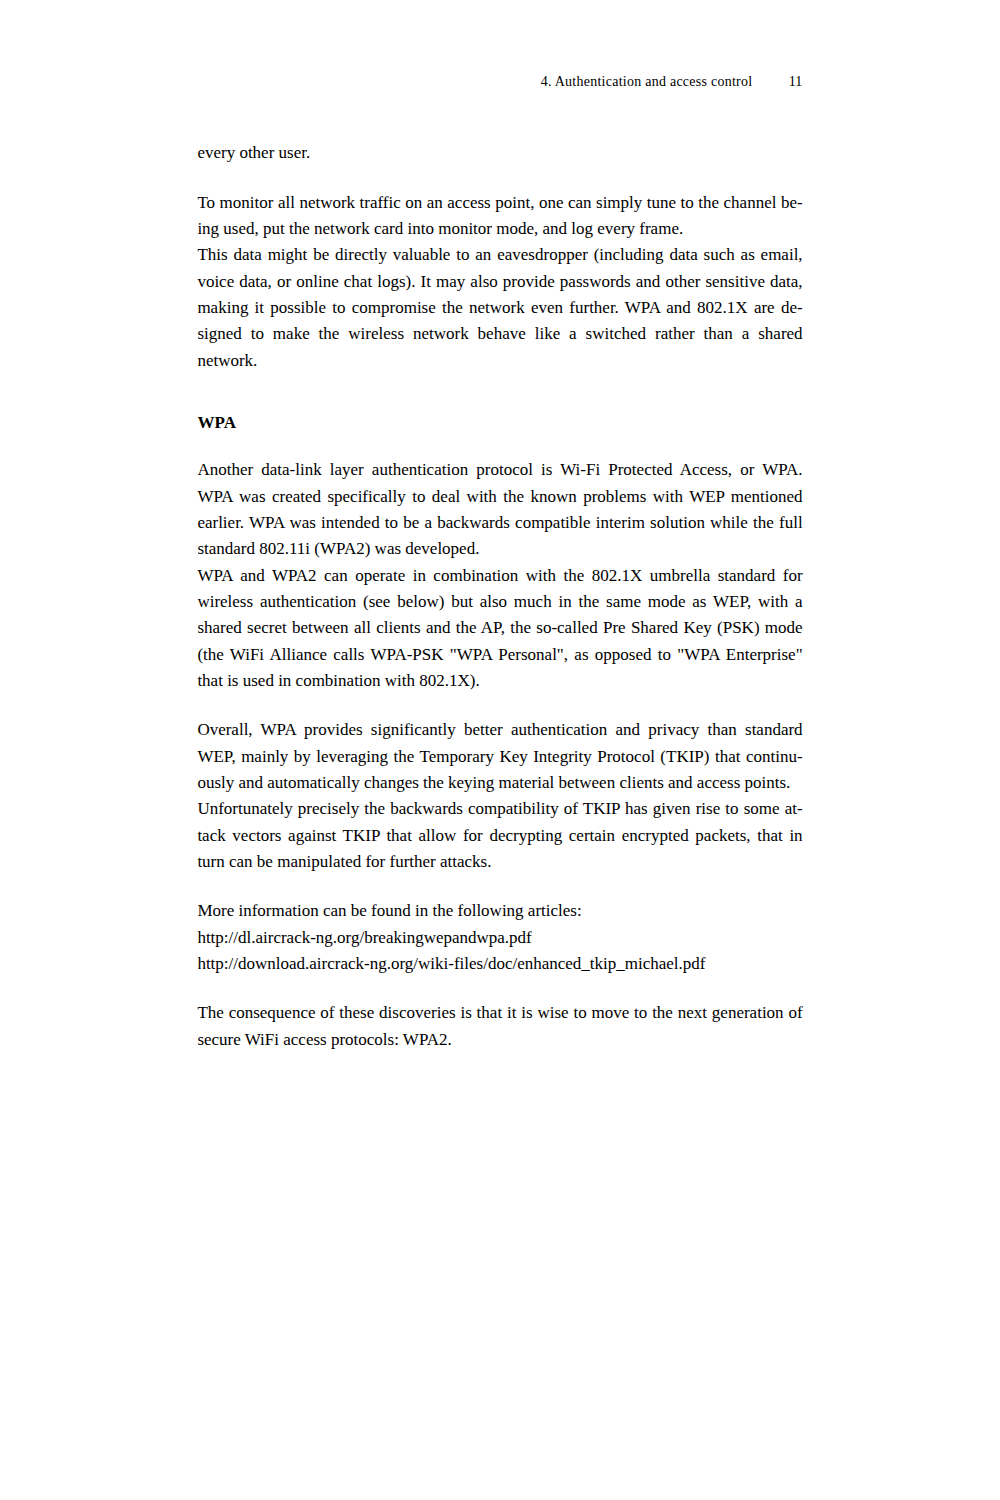4. Authentication and access control11
every other user.
To monitor all network traffic on an access point, one can simply tune to the channel being used, put the network card into monitor mode, and log every frame.
This data might be directly valuable to an eavesdropper (including data such as email, voice data, or online chat logs). It may also provide passwords and other sensitive data, making it possible to compromise the network even further. WPA and 802.1X are designed to make the wireless network behave like a switched rather than a shared network.
WPA
Another data-link layer authentication protocol is Wi-Fi Protected Access, or WPA. WPA was created specifically to deal with the known problems with WEP mentioned earlier. WPA was intended to be a backwards compatible interim solution while the full standard 802.11i (WPA2) was developed.
WPA and WPA2 can operate in combination with the 802.1X umbrella standard for wireless authentication (see below) but also much in the same mode as WEP, with a shared secret between all clients and the AP, the so-called Pre Shared Key (PSK) mode (the WiFi Alliance calls WPA-PSK "WPA Personal", as opposed to "WPA Enterprise" that is used in combination with 802.1X).
Overall, WPA provides significantly better authentication and privacy than standard WEP, mainly by leveraging the Temporary Key Integrity Protocol (TKIP) that continuously and automatically changes the keying material between clients and access points.
Unfortunately precisely the backwards compatibility of TKIP has given rise to some attack vectors against TKIP that allow for decrypting certain encrypted packets, that in turn can be manipulated for further attacks.
More information can be found in the following articles: http://dl.aircrack-ng.org/breakingwepandwpa.pdf http://download.aircrack-ng.org/wiki-files/doc/enhanced_tkip_michael.pdf
The consequence of these discoveries is that it is wise to move to the next generation of secure WiFi access protocols: WPA2.